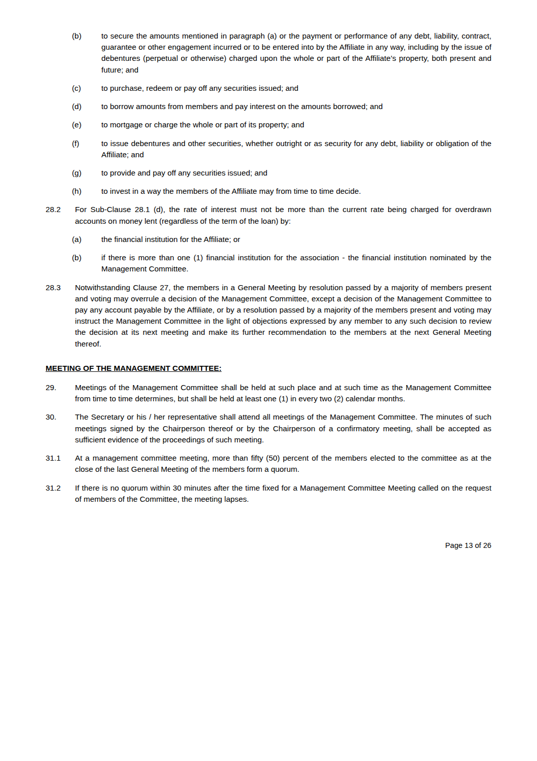(b)
to secure the amounts mentioned in paragraph (a) or the payment or performance of any debt, liability, contract, guarantee or other engagement incurred or to be entered into by the Affiliate in any way, including by the issue of debentures (perpetual or otherwise) charged upon the whole or part of the Affiliate’s property, both present and future; and
(c)
to purchase, redeem or pay off any securities issued; and
(d)
to borrow amounts from members and pay interest on the amounts borrowed; and
(e)
to mortgage or charge the whole or part of its property; and
(f)
to issue debentures and other securities, whether outright or as security for any debt, liability or obligation of the Affiliate; and
(g)
to provide and pay off any securities issued; and
(h)
to invest in a way the members of the Affiliate may from time to time decide.
28.2
For Sub-Clause 28.1 (d), the rate of interest must not be more than the current rate being charged for overdrawn accounts on money lent (regardless of the term of the loan) by:
(a)
the financial institution for the Affiliate; or
(b)
if there is more than one (1) financial institution for the association - the financial institution nominated by the Management Committee.
28.3
Notwithstanding Clause 27, the members in a General Meeting by resolution passed by a majority of members present and voting may overrule a decision of the Management Committee, except a decision of the Management Committee to pay any account payable by the Affiliate, or by a resolution passed by a majority of the members present and voting may instruct the Management Committee in the light of objections expressed by any member to any such decision to review the decision at its next meeting and make its further recommendation to the members at the next General Meeting thereof.
MEETING OF THE MANAGEMENT COMMITTEE:
29.
Meetings of the Management Committee shall be held at such place and at such time as the Management Committee from time to time determines, but shall be held at least one (1) in every two (2) calendar months.
30.
The Secretary or his / her representative shall attend all meetings of the Management Committee. The minutes of such meetings signed by the Chairperson thereof or by the Chairperson of a confirmatory meeting, shall be accepted as sufficient evidence of the proceedings of such meeting.
31.1
At a management committee meeting, more than fifty (50) percent of the members elected to the committee as at the close of the last General Meeting of the members form a quorum.
31.2
If there is no quorum within 30 minutes after the time fixed for a Management Committee Meeting called on the request of members of the Committee, the meeting lapses.
Page 13 of 26